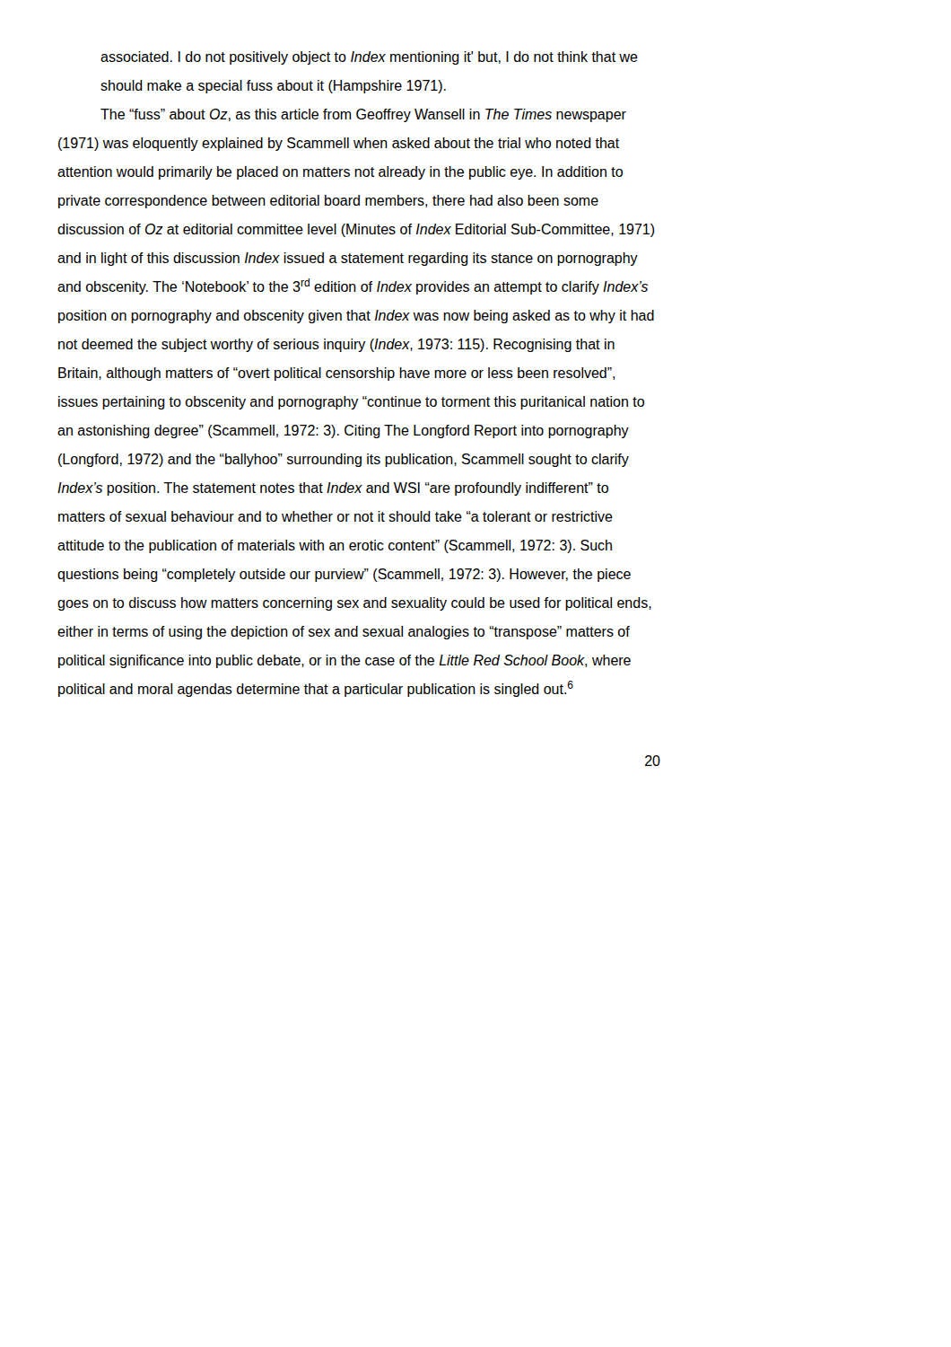associated. I do not positively object to Index mentioning it' but, I do not think that we should make a special fuss about it (Hampshire 1971).
The “fuss” about Oz, as this article from Geoffrey Wansell in The Times newspaper (1971) was eloquently explained by Scammell when asked about the trial who noted that attention would primarily be placed on matters not already in the public eye. In addition to private correspondence between editorial board members, there had also been some discussion of Oz at editorial committee level (Minutes of Index Editorial Sub-Committee, 1971) and in light of this discussion Index issued a statement regarding its stance on pornography and obscenity. The ‘Notebook’ to the 3rd edition of Index provides an attempt to clarify Index’s position on pornography and obscenity given that Index was now being asked as to why it had not deemed the subject worthy of serious inquiry (Index, 1973: 115). Recognising that in Britain, although matters of “overt political censorship have more or less been resolved”, issues pertaining to obscenity and pornography “continue to torment this puritanical nation to an astonishing degree” (Scammell, 1972: 3). Citing The Longford Report into pornography (Longford, 1972) and the “ballyhoo” surrounding its publication, Scammell sought to clarify Index’s position. The statement notes that Index and WSI “are profoundly indifferent” to matters of sexual behaviour and to whether or not it should take “a tolerant or restrictive attitude to the publication of materials with an erotic content” (Scammell, 1972: 3). Such questions being “completely outside our purview” (Scammell, 1972: 3). However, the piece goes on to discuss how matters concerning sex and sexuality could be used for political ends, either in terms of using the depiction of sex and sexual analogies to “transpose” matters of political significance into public debate, or in the case of the Little Red School Book, where political and moral agendas determine that a particular publication is singled out.6
20